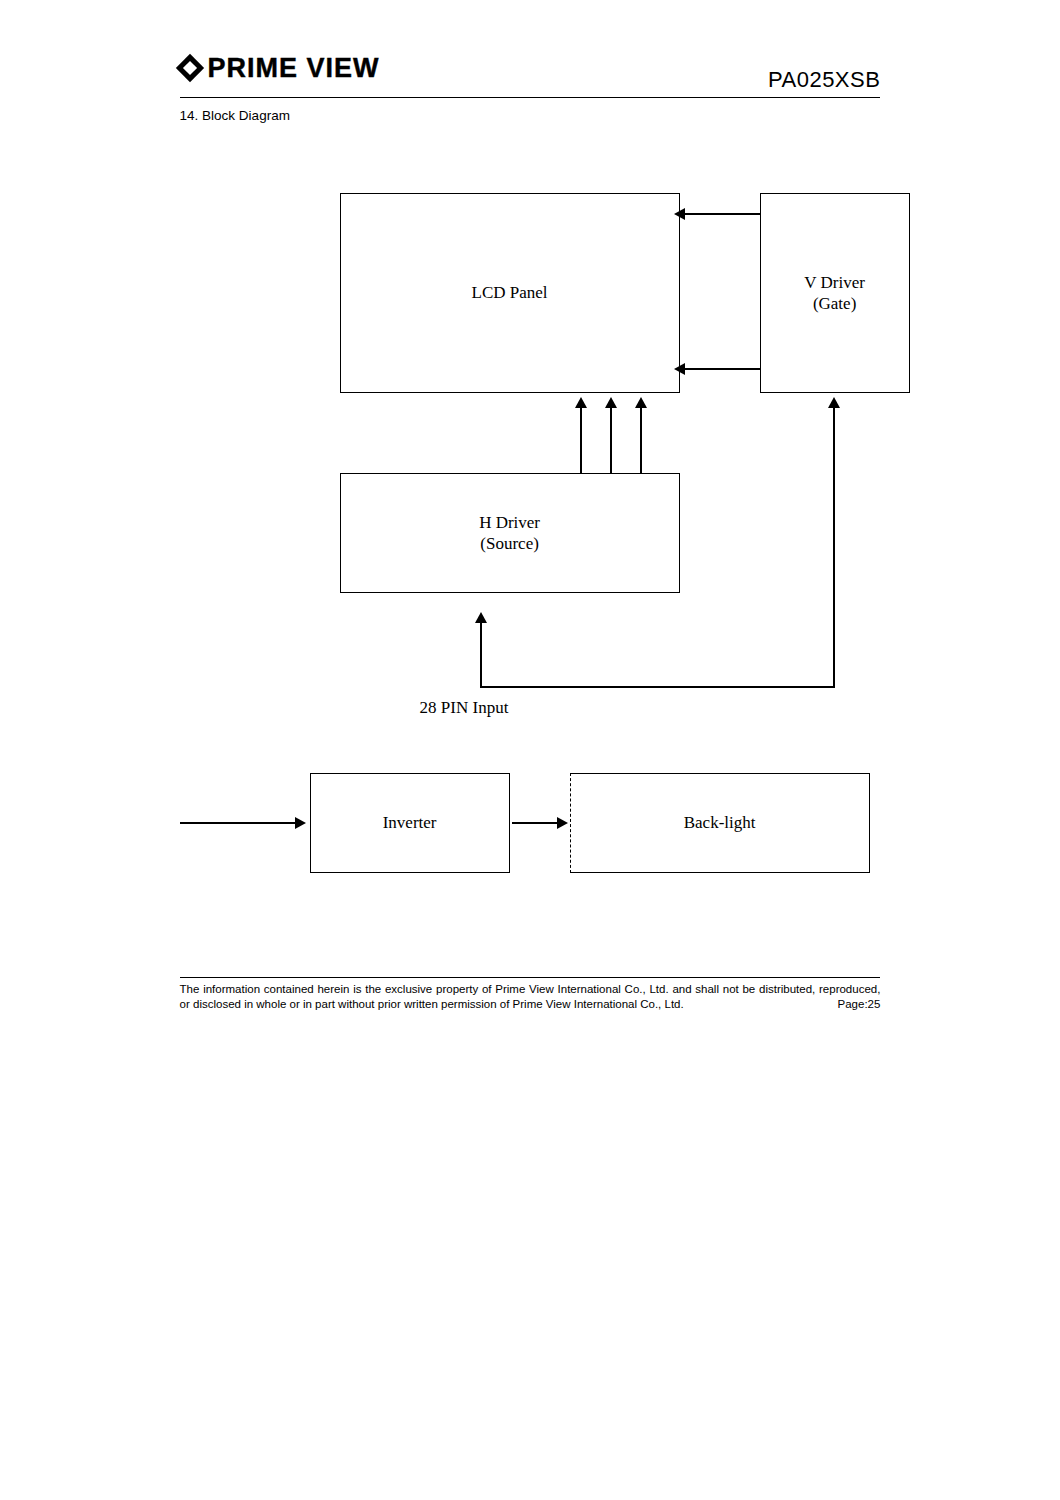PRIME VIEW
PA025XSB
14. Block Diagram
LCD Panel
V Driver
(Gate)
H Driver
(Source)
28 PIN Input
Inverter
Back-light
The information contained herein is the exclusive property of Prime View International Co., Ltd. and shall not be distributed, reproduced, or disclosed in whole or in part without prior written permission of Prime View International Co., Ltd. Page:25